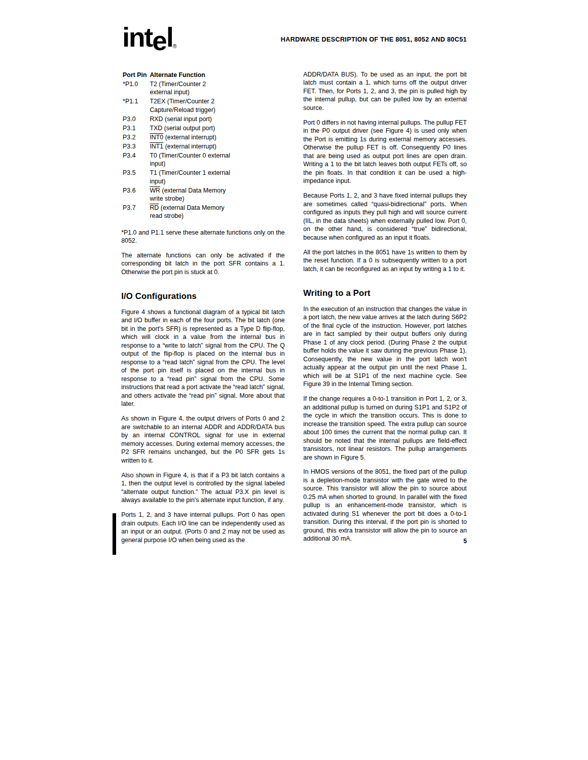int el®
HARDWARE DESCRIPTION OF THE 8051, 8052 AND 80C51
| Port Pin | Alternate Function |
| --- | --- |
| *P1.0 | T2 (Timer/Counter 2 external input) |
| *P1.1 | T2EX (Timer/Counter 2 Capture/Reload trigger) |
| P3.0 | RXD (serial input port) |
| P3.1 | TXD (serial output port) |
| P3.2 | INT0 (external interrupt) |
| P3.3 | INT1 (external interrupt) |
| P3.4 | T0 (Timer/Counter 0 external input) |
| P3.5 | T1 (Timer/Counter 1 external input) |
| P3.6 | WR (external Data Memory write strobe) |
| P3.7 | RD (external Data Memory read strobe) |
*P1.0 and P1.1 serve these alternate functions only on the 8052.
The alternate functions can only be activated if the corresponding bit latch in the port SFR contains a 1. Otherwise the port pin is stuck at 0.
I/O Configurations
Figure 4 shows a functional diagram of a typical bit latch and I/O buffer in each of the four ports. The bit latch (one bit in the port's SFR) is represented as a Type D flip-flop, which will clock in a value from the internal bus in response to a “write to latch” signal from the CPU. The Q output of the flip-flop is placed on the internal bus in response to a “read latch” signal from the CPU. The level of the port pin itself is placed on the internal bus in response to a “read pin” signal from the CPU. Some instructions that read a port activate the “read latch” signal, and others activate the “read pin” signal. More about that later.
As shown in Figure 4, the output drivers of Ports 0 and 2 are switchable to an internal ADDR and ADDR/DATA bus by an internal CONTROL signal for use in external memory accesses. During external memory accesses, the P2 SFR remains unchanged, but the P0 SFR gets 1s written to it.
Also shown in Figure 4, is that if a P3 bit latch contains a 1, then the output level is controlled by the signal labeled “alternate output function.” The actual P3.X pin level is always available to the pin's alternate input function, if any.
Ports 1, 2, and 3 have internal pullups. Port 0 has open drain outputs. Each I/O line can be independently used as an input or an output. (Ports 0 and 2 may not be used as general purpose I/O when being used as the
ADDR/DATA BUS). To be used as an input, the port bit latch must contain a 1, which turns off the output driver FET. Then, for Ports 1, 2, and 3, the pin is pulled high by the internal pullup, but can be pulled low by an external source.
Port 0 differs in not having internal pullups. The pullup FET in the P0 output driver (see Figure 4) is used only when the Port is emitting 1s during external memory accesses. Otherwise the pullup FET is off. Consequently P0 lines that are being used as output port lines are open drain. Writing a 1 to the bit latch leaves both output FETs off, so the pin floats. In that condition it can be used a high-impedance input.
Because Ports 1, 2, and 3 have fixed internal pullups they are sometimes called “quasi-bidirectional” ports. When configured as inputs they pull high and will source current (IIL, in the data sheets) when externally pulled low. Port 0, on the other hand, is considered “true” bidirectional, because when configured as an input it floats.
All the port latches in the 8051 have 1s written to them by the reset function. If a 0 is subsequently written to a port latch, it can be reconfigured as an input by writing a 1 to it.
Writing to a Port
In the execution of an instruction that changes the value in a port latch, the new value arrives at the latch during S6P2 of the final cycle of the instruction. However, port latches are in fact sampled by their output buffers only during Phase 1 of any clock period. (During Phase 2 the output buffer holds the value it saw during the previous Phase 1). Consequently, the new value in the port latch won't actually appear at the output pin until the next Phase 1, which will be at S1P1 of the next machine cycle. See Figure 39 in the Internal Timing section.
If the change requires a 0-to-1 transition in Port 1, 2, or 3, an additional pullup is turned on during S1P1 and S1P2 of the cycle in which the transition occurs. This is done to increase the transition speed. The extra pullup can source about 100 times the current that the normal pullup can. It should be noted that the internal pullups are field-effect transistors, not linear resistors. The pullup arrangements are shown in Figure 5.
In HMOS versions of the 8051, the fixed part of the pullup is a depletion-mode transistor with the gate wired to the source. This transistor will allow the pin to source about 0.25 mA when shorted to ground. In parallel with the fixed pullup is an enhancement-mode transistor, which is activated during S1 whenever the port bit does a 0-to-1 transition. During this interval, if the port pin is shorted to ground, this extra transistor will allow the pin to source an additional 30 mA.
5